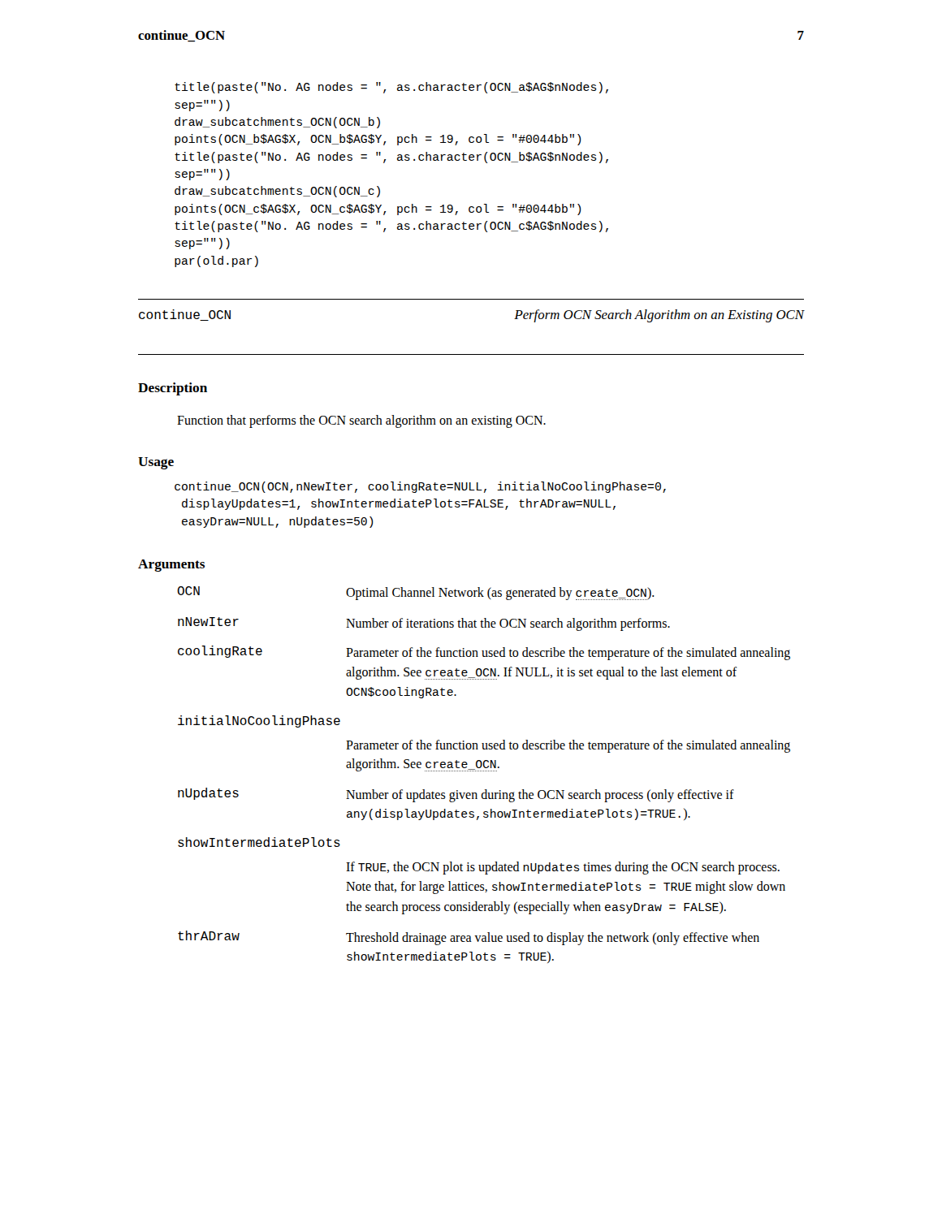continue_OCN 7
title(paste("No. AG nodes = ", as.character(OCN_a$AG$nNodes),
sep=""))
draw_subcatchments_OCN(OCN_b)
points(OCN_b$AG$X, OCN_b$AG$Y, pch = 19, col = "#0044bb")
title(paste("No. AG nodes = ", as.character(OCN_b$AG$nNodes),
sep=""))
draw_subcatchments_OCN(OCN_c)
points(OCN_c$AG$X, OCN_c$AG$Y, pch = 19, col = "#0044bb")
title(paste("No. AG nodes = ", as.character(OCN_c$AG$nNodes),
sep=""))
par(old.par)
continue_OCN Perform OCN Search Algorithm on an Existing OCN
Description
Function that performs the OCN search algorithm on an existing OCN.
Usage
continue_OCN(OCN,nNewIter, coolingRate=NULL, initialNoCoolingPhase=0,
 displayUpdates=1, showIntermediatePlots=FALSE, thrADraw=NULL,
 easyDraw=NULL, nUpdates=50)
Arguments
OCN
Optimal Channel Network (as generated by create_OCN).
nNewIter
Number of iterations that the OCN search algorithm performs.
coolingRate
Parameter of the function used to describe the temperature of the simulated annealing algorithm. See create_OCN. If NULL, it is set equal to the last element of OCN$coolingRate.
initialNoCoolingPhase
Parameter of the function used to describe the temperature of the simulated annealing algorithm. See create_OCN.
nUpdates
Number of updates given during the OCN search process (only effective if any(displayUpdates,showIntermediatePlots)=TRUE.).
showIntermediatePlots
If TRUE, the OCN plot is updated nUpdates times during the OCN search process. Note that, for large lattices, showIntermediatePlots = TRUE might slow down the search process considerably (especially when easyDraw = FALSE).
thrADraw
Threshold drainage area value used to display the network (only effective when showIntermediatePlots = TRUE).